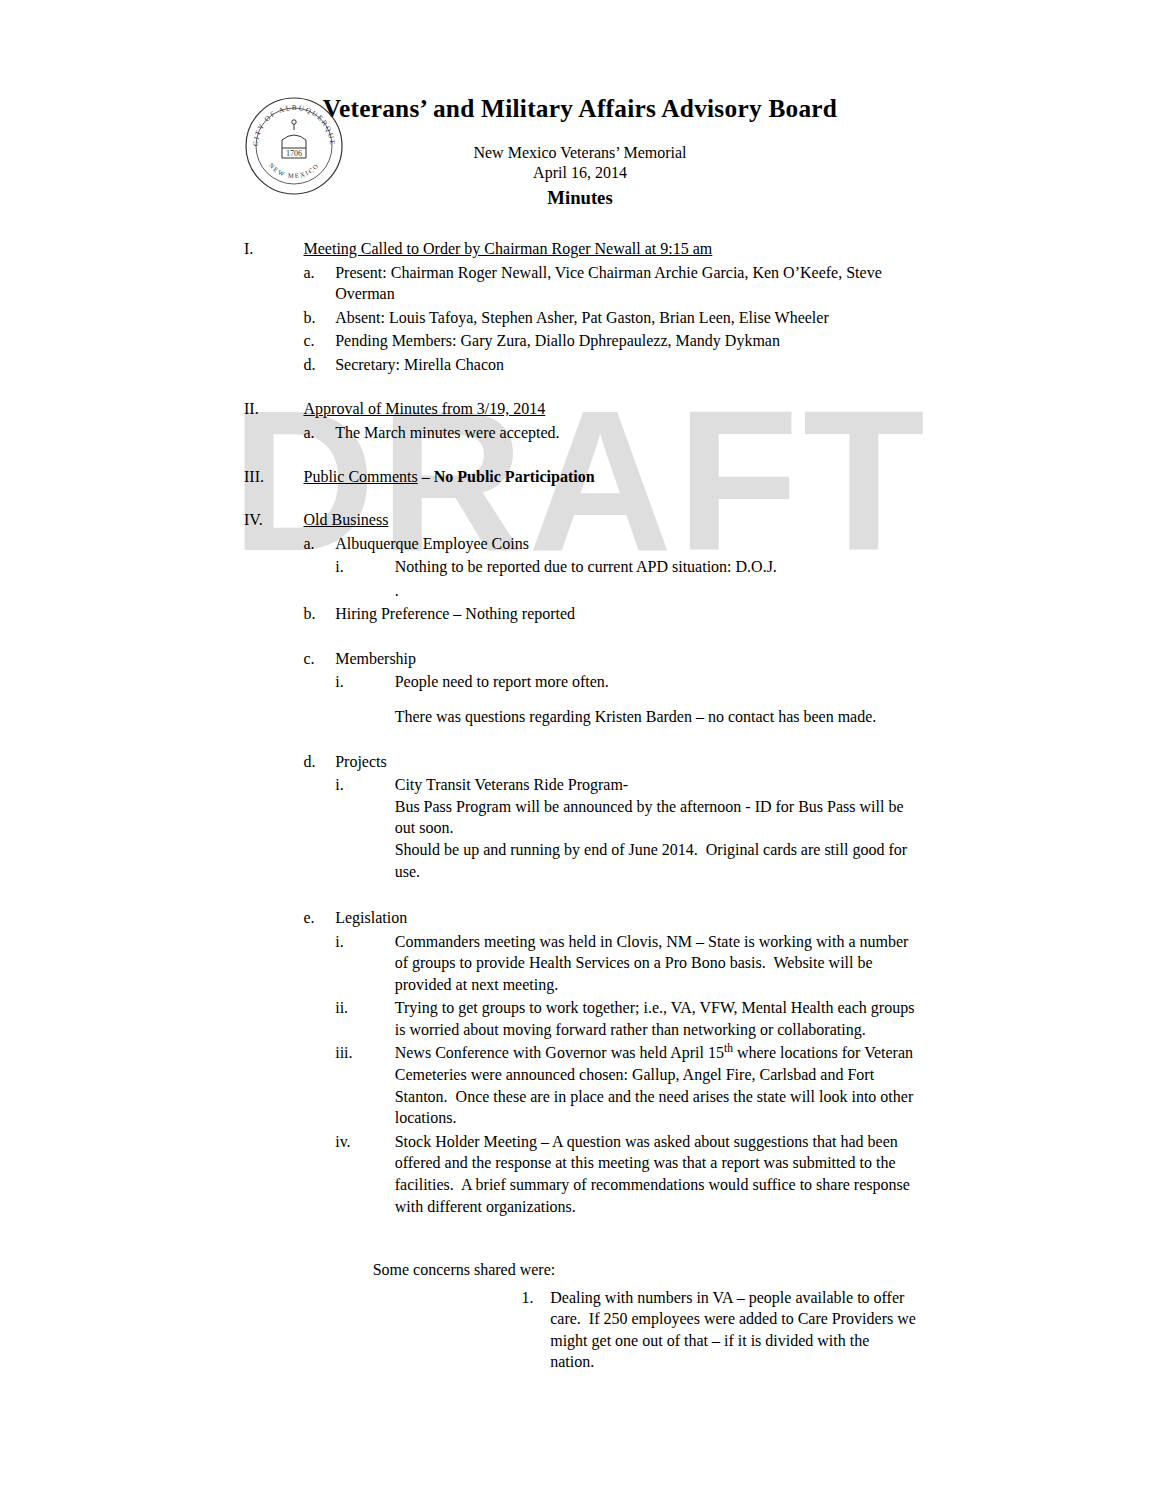DRAFT
CITY OF ALBUQUERQUE NEW MEXICO 1706
Veterans’ and Military Affairs Advisory Board
New Mexico Veterans’ Memorial
April 16, 2014 Minutes
I.
Meeting Called to Order by Chairman Roger Newall at 9:15 am
a. Present: Chairman Roger Newall, Vice Chairman Archie Garcia, Ken O’Keefe, Steve Overman
b. Absent: Louis Tafoya, Stephen Asher, Pat Gaston, Brian Leen, Elise Wheeler
c. Pending Members: Gary Zura, Diallo Dphrepaulezz, Mandy Dykman
d. Secretary: Mirella Chacon
II.
Approval of Minutes from 3/19, 2014
a. The March minutes were accepted.
III.
Public Comments – No Public Participation
IV.
Old Business
a.
Albuquerque Employee Coins
i. Nothing to be reported due to current APD situation: D.O.J.
.
b.
Hiring Preference – Nothing reported
c.
Membership
i. People need to report more often.
There was questions regarding Kristen Barden – no contact has been made.
d.
Projects
i.
City Transit Veterans Ride Program-
Bus Pass Program will be announced by the afternoon - ID for Bus Pass will be out soon.
Should be up and running by end of June 2014. Original cards are still good for use.
e.
Legislation
i.
Commanders meeting was held in Clovis, NM – State is working with a number of groups to provide Health Services on a Pro Bono basis. Website will be provided at next meeting.
ii.
Trying to get groups to work together; i.e., VA, VFW, Mental Health each groups is worried about moving forward rather than networking or collaborating.
iii.
News Conference with Governor was held April 15th where locations for Veteran Cemeteries were announced chosen: Gallup, Angel Fire, Carlsbad and Fort Stanton. Once these are in place and the need arises the state will look into other locations.
iv.
Stock Holder Meeting – A question was asked about suggestions that had been offered and the response at this meeting was that a report was submitted to the facilities. A brief summary of recommendations would suffice to share response with different organizations.
Some concerns shared were:
1.
Dealing with numbers in VA – people available to offer care. If 250 employees were added to Care Providers we might get one out of that – if it is divided with the nation.